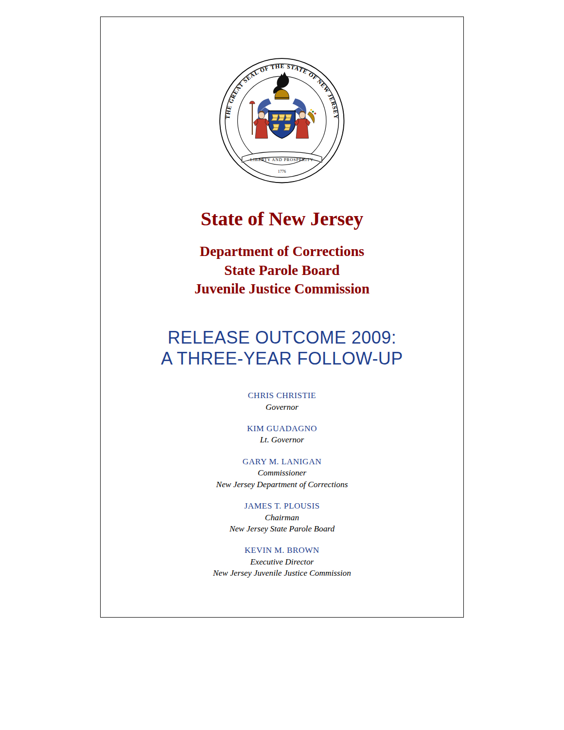THE GREAT SEAL OF THE STATE OF NEW JERSEY LIBERTY AND PROSPERITY 1776
State of New Jersey
Department of Corrections
State Parole Board
Juvenile Justice Commission
RELEASE OUTCOME 2009:
A THREE-YEAR FOLLOW-UP
Chris Christie
Governor
Kim Guadagno
Lt. Governor
Gary M. Lanigan
Commissioner
New Jersey Department of Corrections
James T. Plousis
Chairman
New Jersey State Parole Board
Kevin M. Brown
Executive Director
New Jersey Juvenile Justice Commission